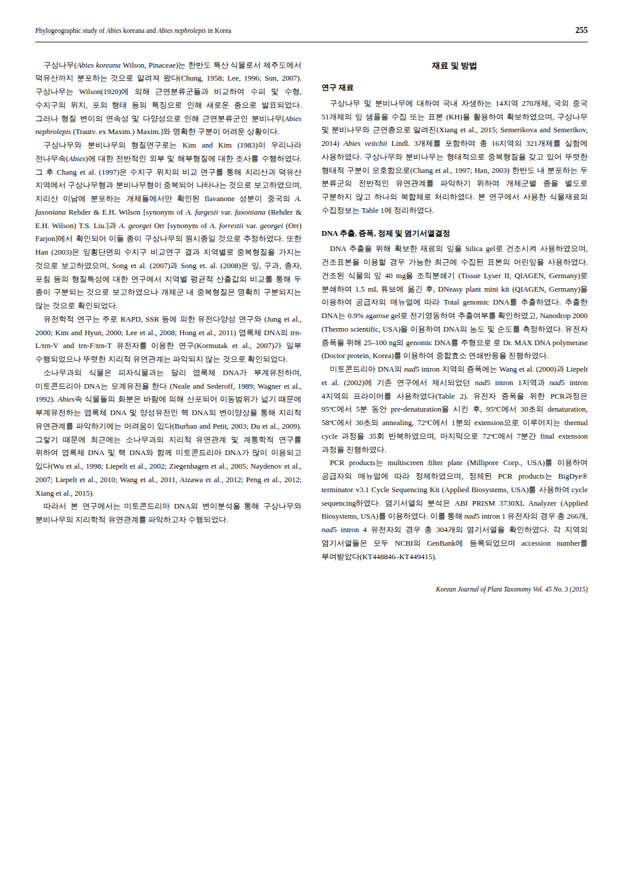Phylogeographic study of Abies koreana and Abies nephrolepis in Korea
255
구상나무(Abies koreana Wilson, Pinaceae)는 한반도 특산 식물로서 제주도에서 덕유산까지 분포하는 것으로 알려져 왔다(Chung, 1958; Lee, 1996; Sun, 2007). 구상나무는 Wilson(1920)에 의해 근연분류군들과 비교하여 수피 및 수형, 수지구의 위치, 포의 형태 등의 특징으로 인해 새로운 종으로 발표되었다. 그러나 형질 변이의 연속성 및 다양성으로 인해 근연분류군인 분비나무[Abies nephrolepis (Trautv. ex Maxim.) Maxim.]와 명확한 구분이 어려운 상황이다.
구상나무와 분비나무의 형질연구로는 Kim and Kim (1983)이 우리나라 전나무속(Abies)에 대한 전반적인 외부 및 해부형질에 대한 조사를 수행하였다. 그 후 Chang et al. (1997)은 수지구 위치의 비교 연구를 통해 지리산과 덕유산 지역에서 구상나무형과 분비나무형이 중복되어 나타나는 것으로 보고하였으며, 지리산 이남에 분포하는 개체들에서만 확인된 flavanone 성분이 중국의 A. faxoniana Rehder & E.H. Wilson [synonym of A. fargesii var. faxoniana (Rehder & E.H. Wilson) T.S. Liu.]과 A. georgei Orr [synonym of A. forrestii var. georgei (Orr) Farjon]에서 확인되어 이들 종이 구상나무의 원시종일 것으로 추정하였다. 또한 Han (2003)은 잎횡단면의 수지구 비교연구 결과 지역별로 중복형질을 가지는 것으로 보고하였으며, Song et al. (2007)과 Song et. al. (2008)은 잎, 구과, 종자, 포침 등의 형질특성에 대한 연구에서 지역별 평균적 산출값의 비교를 통해 두 종이 구분되는 것으로 보고하였으나 개체군 내 중복형질은 명확히 구분되지는 않는 것으로 확인되었다.
유전학적 연구는 주로 RAPD, SSR 등에 의한 유전다양성 연구와 (Jung et al., 2000; Kim and Hyun, 2000; Lee et al., 2008; Hong et al., 2011) 엽록체 DNA의 trn-L/trn-V and trn-F/trn-T 유전자를 이용한 연구(Kormutak et al., 2007)가 일부 수행되었으나 뚜렷한 지리적 유연관계는 파악되지 않는 것으로 확인되었다.
소나무과의 식물은 피자식물과는 달리 엽록체 DNA가 부계유전하며, 미토콘드리아 DNA는 모계유전을 한다 (Neale and Sederoff, 1989; Wagner et al., 1992). Abies속 식물들의 화분은 바람에 의해 산포되어 이동범위가 넓기 때문에 부계유전하는 엽록체 DNA 및 양성유전인 핵 DNA의 변이양상을 통해 지리적 유연관계를 파악하기에는 어려움이 있다(Burban and Petit, 2003; Du et al., 2009). 그렇기 때문에 최근에는 소나무과의 지리적 유연관계 및 계통학적 연구를 위하여 엽록체 DNA 및 핵 DNA와 함께 미토콘드리아 DNA가 많이 이용되고 있다(Wu et al., 1998; Liepelt et al., 2002; Ziegenhagen et al., 2005; Naydenov et al., 2007; Liepelt et al., 2010; Wang et al., 2011, Aizawa et al., 2012; Peng et al., 2012; Xiang et al., 2015).
따라서 본 연구에서는 미토콘드리아 DNA의 변이분석을 통해 구상나무와 분비나무의 지리학적 유연관계를 파악하고자 수행되었다.
재료 및 방법
연구 재료
구상나무 및 분비나무에 대하여 국내 자생하는 14지역 270개체, 국외 중국 51개체의 잎 샘플을 수집 또는 표본 (KH)을 활용하여 확보하였으며, 구상나무 및 분비나무와 근연종으로 알려진(Xiang et al., 2015; Semerikova and Semerikov, 2014) Abies veitchii Lindl. 3개체를 포함하여 총 16지역의 321개체를 실험에 사용하였다. 구상나무와 분비나무는 형태적으로 중복형질을 갖고 있어 뚜렷한 형태적 구분이 모호함으로(Chang et al., 1997; Han, 2003) 한반도 내 분포하는 두 분류군의 전반적인 유연관계를 파악하기 위하여 개체군별 종을 별도로 구분하지 않고 하나의 복합체로 처리하였다. 본 연구에서 사용한 식물재료의 수집정보는 Table 1에 정리하였다.
DNA 추출, 증폭, 정제 및 염기서열결정
DNA 추출을 위해 확보한 재료의 잎을 Silica gel로 건조시켜 사용하였으며, 건조표본을 이용할 경우 가능한 최근에 수집된 표본의 어린잎을 사용하였다. 건조된 식물의 잎 40 mg을 조직분쇄기 (Tissue Lyser II, QIAGEN, Germany)로 분쇄하여 1.5 mL 튜브에 옮긴 후, DNeasy plant mini kit (QIAGEN, Germany)을 이용하여 공급자의 매뉴얼에 따라 Total genomic DNA를 추출하였다. 추출한 DNA는 0.9% agarose gel로 전기영동하여 추출여부를 확인하였고, Nanodrop 2000 (Thermo scientific, USA)을 이용하여 DNA의 농도 및 순도를 측정하였다. 유전자 증폭을 위해 25–100 ng의 genomic DNA를 주형으로 로 Dr. MAX DNA polymerase (Doctor protein, Korea)를 이용하여 중합효소 연쇄반응을 진행하였다.
미토콘드리아 DNA의 nad5 intron 지역의 증폭에는 Wang et al. (2000)과 Liepelt et al. (2002)에 기존 연구에서 제시되었던 nad5 intron 1지역과 nad5 intron 4지역의 프라이머를 사용하였다(Table 2). 유전자 증폭을 위한 PCR과정은 95ºC에서 5분 동안 pre-denaturation을 시킨 후, 95ºC에서 30초의 denaturation, 58ºC에서 30초의 annealing, 72ºC에서 1분의 extension으로 이루어지는 thermal cycle 과정을 35회 반복하였으며, 마지막으로 72ºC에서 7분간 final extension 과정을 진행하였다.
PCR products는 multiscreen filter plate (Millipore Corp., USA)를 이용하여 공급자의 매뉴얼에 따라 정제하였으며, 정제된 PCR products는 BigDye® terminator v3.1 Cycle Sequencing Kit (Applied Biosystems, USA)를 사용하여 cycle sequencing하였다. 염기서열의 분석은 ABI PRISM 3730XL Analyzer (Applied Biosystems, USA)를 이용하였다. 이를 통해 nad5 intron 1 유전자의 경우 총 266개, nad5 intron 4 유전자의 경우 총 304개의 염기서열을 확인하였다. 각 지역의 염기서열들은 모두 NCBI의 GenBank에 등록되었으며 accession number를 부여받았다(KT448846–KT449415).
Korean Journal of Plant Taxonomy Vol. 45 No. 3 (2015)